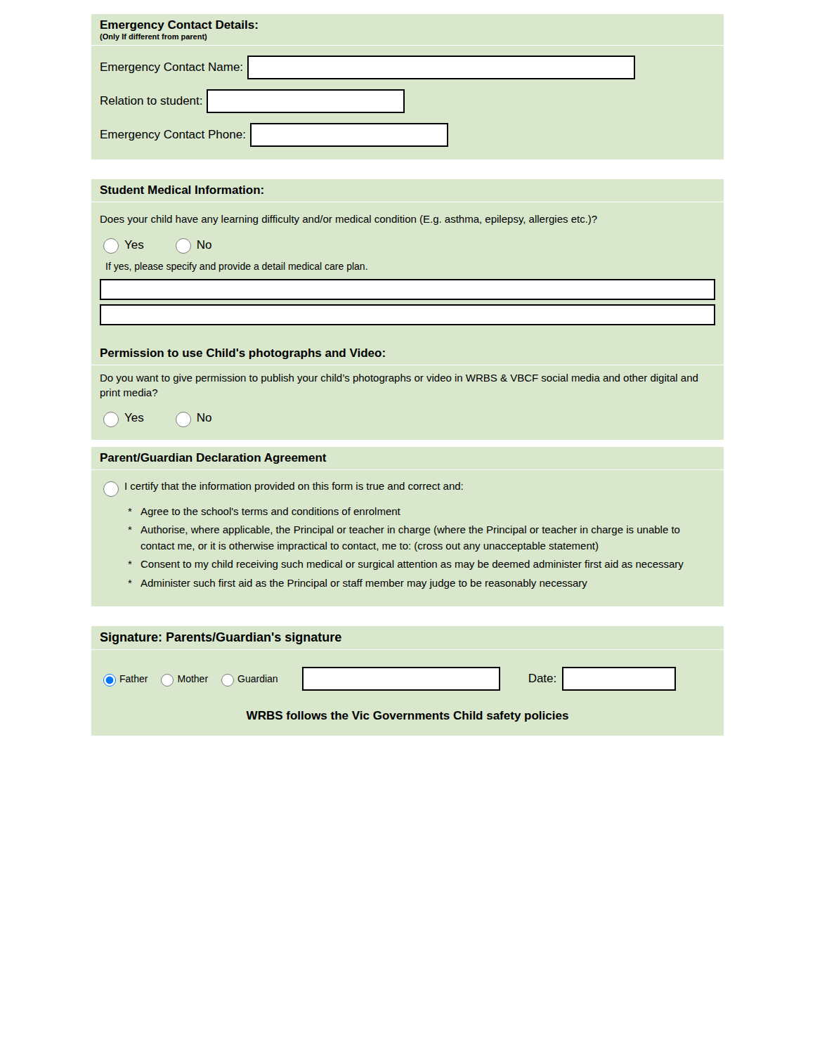Emergency Contact Details: (Only If different from parent)
Emergency Contact Name:
Relation to student:
Emergency Contact Phone:
Student Medical Information:
Does your child have any learning difficulty and/or medical condition (E.g. asthma, epilepsy, allergies etc.)?
Yes No
If yes, please specify and provide a detail medical care plan.
Permission to use Child's photographs and Video:
Do you want to give permission to publish your child’s photographs or video in WRBS & VBCF social media and other digital and print media?
Yes No
Parent/Guardian Declaration Agreement
I certify that the information provided on this form is true and correct and:
Agree to the school's terms and conditions of enrolment
Authorise, where applicable, the Principal or teacher in charge (where the Principal or teacher in charge is unable to contact me, or it is otherwise impractical to contact, me to: (cross out any unacceptable statement)
Consent to my child receiving such medical or surgical attention as may be deemed administer first aid as necessary
Administer such first aid as the Principal or staff member may judge to be reasonably necessary
Signature: Parents/Guardian's signature
Father Mother Guardian
Date:
WRBS follows the Vic Governments Child safety policies